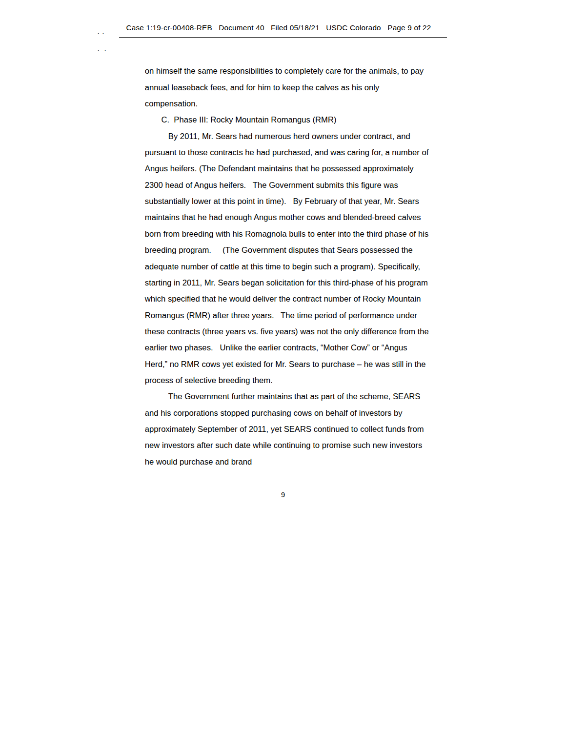Case 1:19-cr-00408-REB Document 40 Filed 05/18/21 USDC Colorado Page 9 of 22
· · · ·
on himself the same responsibilities to completely care for the animals, to pay annual leaseback fees, and for him to keep the calves as his only compensation.
C. Phase III: Rocky Mountain Romangus (RMR)
By 2011, Mr. Sears had numerous herd owners under contract, and pursuant to those contracts he had purchased, and was caring for, a number of Angus heifers. (The Defendant maintains that he possessed approximately 2300 head of Angus heifers. The Government submits this figure was substantially lower at this point in time). By February of that year, Mr. Sears maintains that he had enough Angus mother cows and blended-breed calves born from breeding with his Romagnola bulls to enter into the third phase of his breeding program. (The Government disputes that Sears possessed the adequate number of cattle at this time to begin such a program). Specifically, starting in 2011, Mr. Sears began solicitation for this third-phase of his program which specified that he would deliver the contract number of Rocky Mountain Romangus (RMR) after three years. The time period of performance under these contracts (three years vs. five years) was not the only difference from the earlier two phases. Unlike the earlier contracts, “Mother Cow” or “Angus Herd,” no RMR cows yet existed for Mr. Sears to purchase – he was still in the process of selective breeding them.
The Government further maintains that as part of the scheme, SEARS and his corporations stopped purchasing cows on behalf of investors by approximately September of 2011, yet SEARS continued to collect funds from new investors after such date while continuing to promise such new investors he would purchase and brand
9